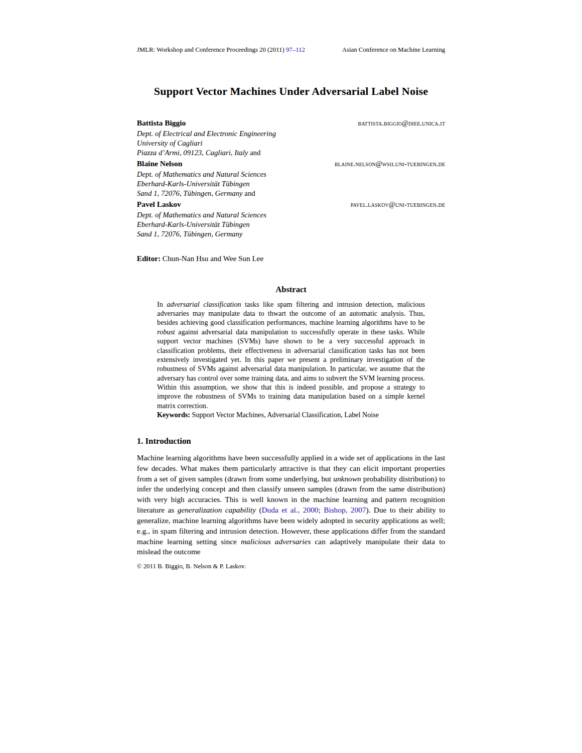JMLR: Workshop and Conference Proceedings 20 (2011) 97–112
Asian Conference on Machine Learning
Support Vector Machines Under Adversarial Label Noise
Battista Biggio battista.biggio@diee.unica.it
Dept. of Electrical and Electronic Engineering
University of Cagliari
Piazza d’Armi, 09123, Cagliari, Italy and
Blaine Nelson blaine.nelson@wsii.uni-tuebingen.de
Dept. of Mathematics and Natural Sciences
Eberhard-Karls-Universität Tübingen
Sand 1, 72076, Tübingen, Germany and
Pavel Laskov pavel.laskov@uni-tuebingen.de
Dept. of Mathematics and Natural Sciences
Eberhard-Karls-Universität Tübingen
Sand 1, 72076, Tübingen, Germany
Editor: Chun-Nan Hsu and Wee Sun Lee
Abstract
In adversarial classification tasks like spam filtering and intrusion detection, malicious adversaries may manipulate data to thwart the outcome of an automatic analysis. Thus, besides achieving good classification performances, machine learning algorithms have to be robust against adversarial data manipulation to successfully operate in these tasks. While support vector machines (SVMs) have shown to be a very successful approach in classification problems, their effectiveness in adversarial classification tasks has not been extensively investigated yet. In this paper we present a preliminary investigation of the robustness of SVMs against adversarial data manipulation. In particular, we assume that the adversary has control over some training data, and aims to subvert the SVM learning process. Within this assumption, we show that this is indeed possible, and propose a strategy to improve the robustness of SVMs to training data manipulation based on a simple kernel matrix correction.
Keywords: Support Vector Machines, Adversarial Classification, Label Noise
1. Introduction
Machine learning algorithms have been successfully applied in a wide set of applications in the last few decades. What makes them particularly attractive is that they can elicit important properties from a set of given samples (drawn from some underlying, but unknown probability distribution) to infer the underlying concept and then classify unseen samples (drawn from the same distribution) with very high accuracies. This is well known in the machine learning and pattern recognition literature as generalization capability (Duda et al., 2000; Bishop, 2007). Due to their ability to generalize, machine learning algorithms have been widely adopted in security applications as well; e.g., in spam filtering and intrusion detection. However, these applications differ from the standard machine learning setting since malicious adversaries can adaptively manipulate their data to mislead the outcome
© 2011 B. Biggio, B. Nelson & P. Laskov.